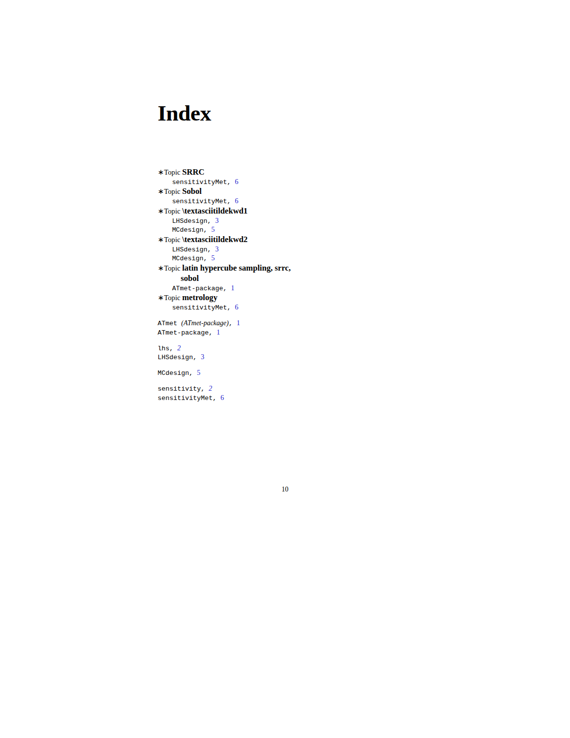Index
∗Topic SRRC
sensitivityMet, 6
∗Topic Sobol
sensitivityMet, 6
∗Topic \textasciitildekwd1
LHSdesign, 3
MCdesign, 5
∗Topic \textasciitildekwd2
LHSdesign, 3
MCdesign, 5
∗Topic latin hypercube sampling, srrc,
sobol
ATmet-package, 1
∗Topic metrology
sensitivityMet, 6
ATmet (ATmet-package), 1
ATmet-package, 1
lhs, 2
LHSdesign, 3
MCdesign, 5
sensitivity, 2
sensitivityMet, 6
10